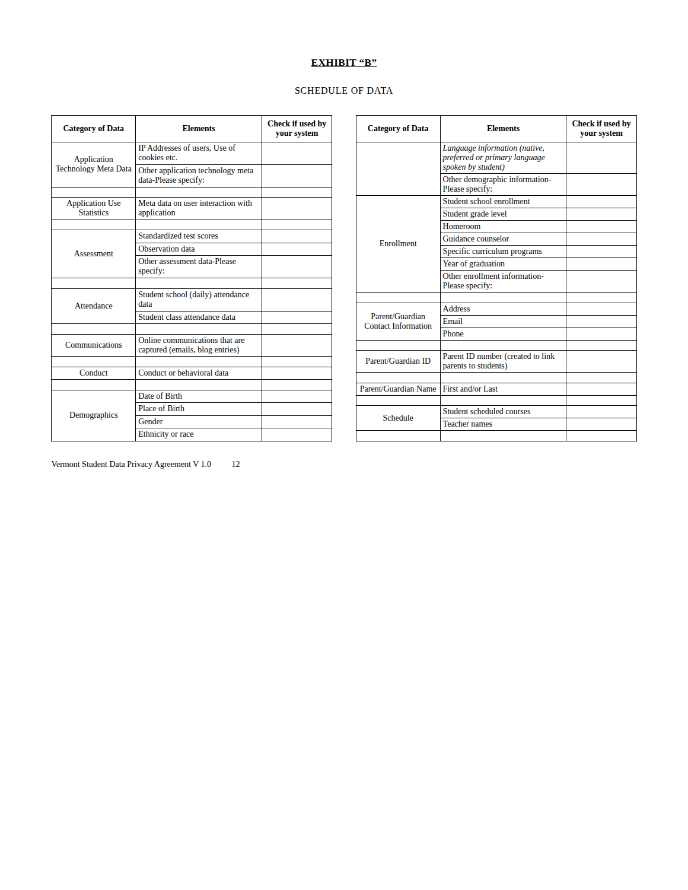EXHIBIT “B”
SCHEDULE OF DATA
| Category of Data | Elements | Check if used by your system |
| --- | --- | --- |
| Application Technology Meta Data | IP Addresses of users, Use of cookies etc. | |
| Other application technology meta data-Please specify: | |
| Application Use Statistics | Meta data on user interaction with application | |
| Assessment | Standardized test scores | |
| Observation data | |
| Other assessment data-Please specify: | |
| Attendance | Student school (daily) attendance data | |
| Student class attendance data | |
| Communications | Online communications that are captured (emails, blog entries) | |
| Conduct | Conduct or behavioral data | |
| Demographics | Date of Birth | |
| Place of Birth | |
| Gender | |
| Ethnicity or race | |
| Category of Data | Elements | Check if used by your system |
| --- | --- | --- |
| | Language information (native, preferred or primary language spoken by student) | |
| Other demographic information-Please specify: | |
| Enrollment | Student school enrollment | |
| Student grade level | |
| Homeroom | |
| Guidance counselor | |
| Specific curriculum programs | |
| Year of graduation | |
| Other enrollment information-Please specify: | |
| Parent/Guardian Contact Information | Address | |
| Email | |
| Phone | |
| Parent/Guardian ID | Parent ID number (created to link parents to students) | |
| Parent/Guardian Name | First and/or Last | |
| Schedule | Student scheduled courses | |
| Teacher names | |
Vermont Student Data Privacy Agreement V 1.0 12